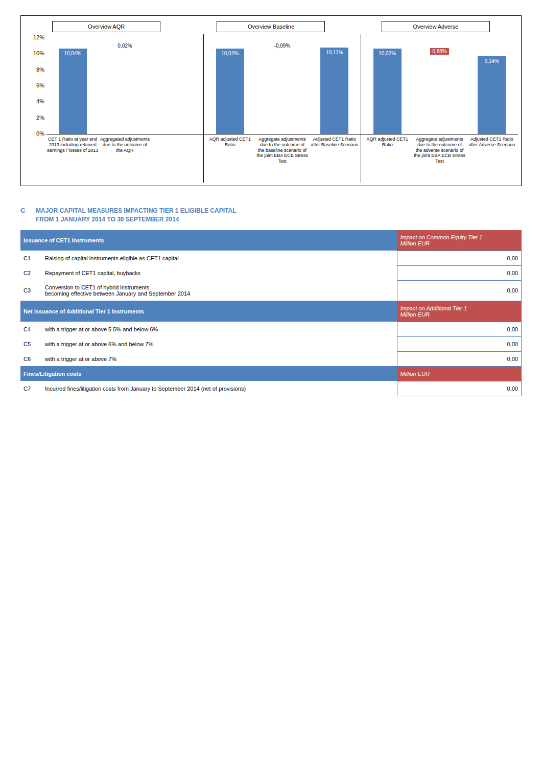Overview AQR
Overview Baseline
Overview Adverse
12%
10%
8%
6%
4%
2%
0%
10,04%
0,02%
CET 1 Ratio at year end 2013 including retained earnings / losses of 2013
Aggregated adjustments due to the outcome of the AQR
10,02%
-0,09%
10,11%
AQR adjusted CET1 Ratio
Aggregate adjustments due to the outcome of the baseline scenario of the joint EBA ECB Stress Test
Adjusted CET1 Ratio after Baseline Scenario
10,02%
0,88%
9,14%
AQR adjusted CET1 Ratio
Aggregate adjustments due to the outcome of the adverse scenario of the joint EBA ECB Stress Test
Adjusted CET1 Ratio after Adverse Scenario
C
MAJOR CAPITAL MEASURES IMPACTING TIER 1 ELIGIBLE CAPITAL
FROM 1 JANUARY 2014 TO 30 SEPTEMBER 2014
| Issuance of CET1 Instruments | Impact on Common Equity Tier 1 Million EUR |
| C1 | Raising of capital instruments eligible as CET1 capital | 0,00 |
| C2 | Repayment of CET1 capital, buybacks | 0,00 |
| C3 | Conversion to CET1 of hybrid instruments becoming effective between January and September 2014 | 0,00 |
| Net issuance of Additional Tier 1 Instruments | Impact on Additional Tier 1 Million EUR |
| C4 | with a trigger at or above 5.5% and below 6% | 0,00 |
| C5 | with a trigger at or above 6% and below 7% | 0,00 |
| C6 | with a trigger at or above 7% | 0,00 |
| Fines/Litigation costs | Million EUR |
| C7 | Incurred fines/litigation costs from January to September 2014 (net of provisions) | 0,00 |